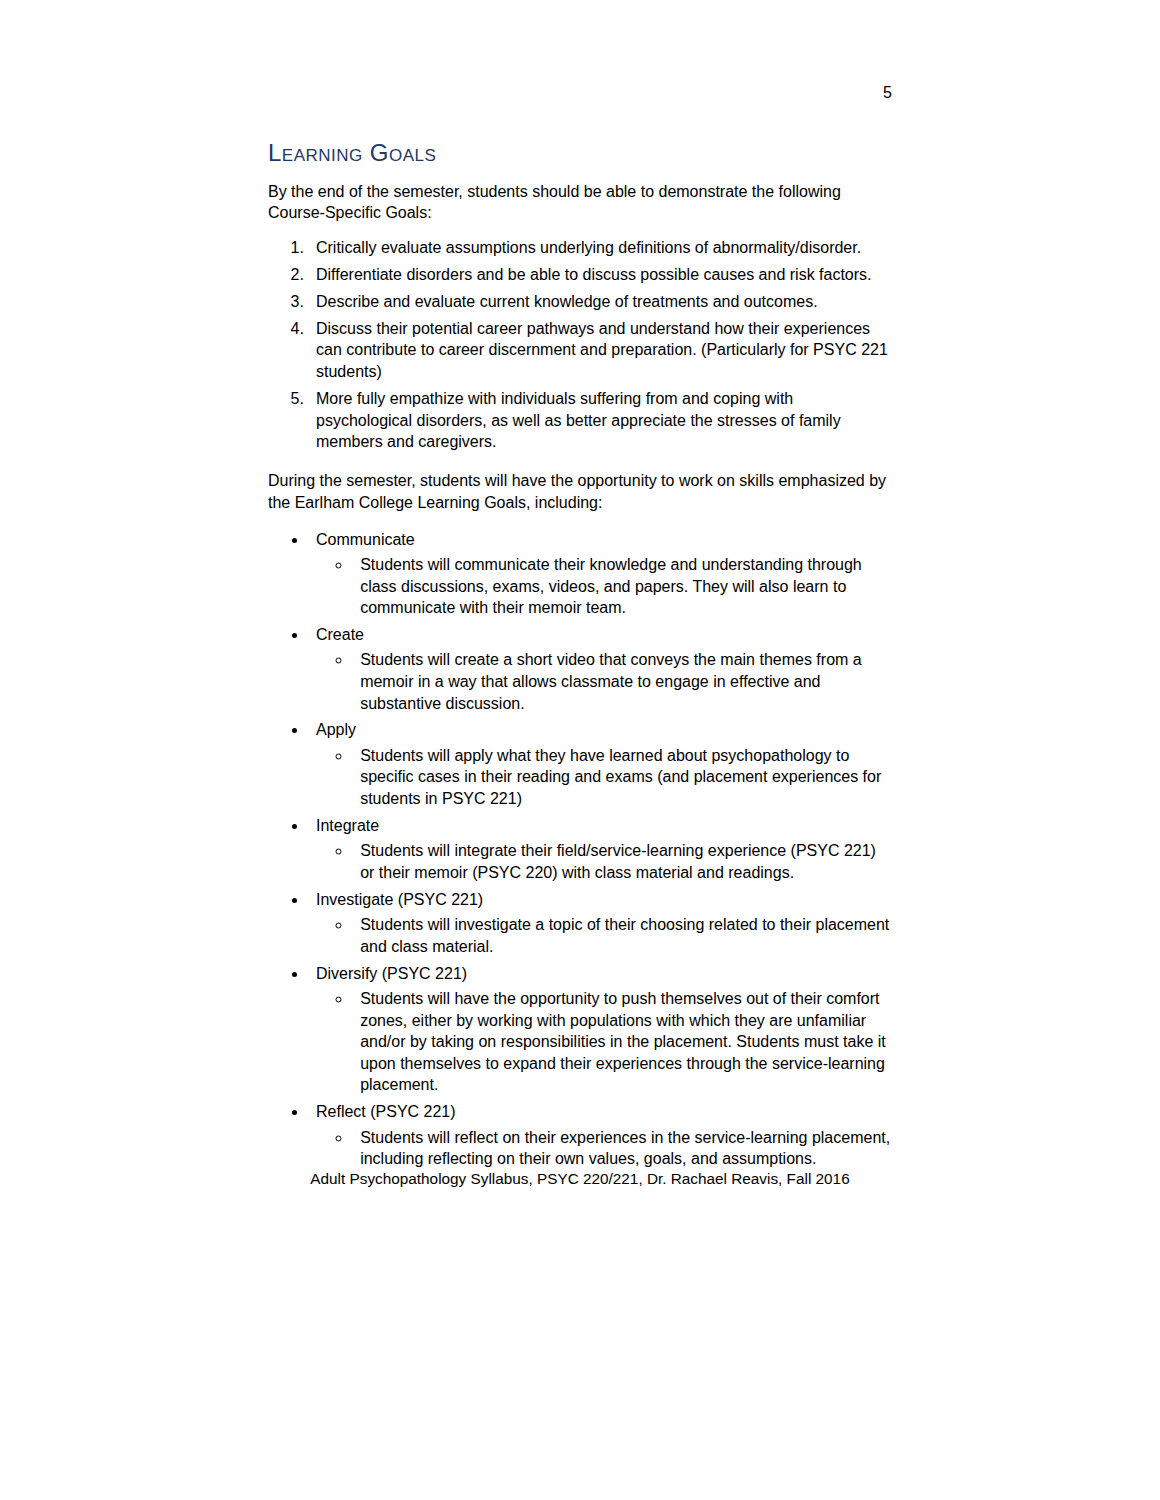5
Learning Goals
By the end of the semester, students should be able to demonstrate the following Course-Specific Goals:
Critically evaluate assumptions underlying definitions of abnormality/disorder.
Differentiate disorders and be able to discuss possible causes and risk factors.
Describe and evaluate current knowledge of treatments and outcomes.
Discuss their potential career pathways and understand how their experiences can contribute to career discernment and preparation. (Particularly for PSYC 221 students)
More fully empathize with individuals suffering from and coping with psychological disorders, as well as better appreciate the stresses of family members and caregivers.
During the semester, students will have the opportunity to work on skills emphasized by the Earlham College Learning Goals, including:
Communicate
Students will communicate their knowledge and understanding through class discussions, exams, videos, and papers. They will also learn to communicate with their memoir team.
Create
Students will create a short video that conveys the main themes from a memoir in a way that allows classmate to engage in effective and substantive discussion.
Apply
Students will apply what they have learned about psychopathology to specific cases in their reading and exams (and placement experiences for students in PSYC 221)
Integrate
Students will integrate their field/service-learning experience (PSYC 221) or their memoir (PSYC 220) with class material and readings.
Investigate (PSYC 221)
Students will investigate a topic of their choosing related to their placement and class material.
Diversify (PSYC 221)
Students will have the opportunity to push themselves out of their comfort zones, either by working with populations with which they are unfamiliar and/or by taking on responsibilities in the placement. Students must take it upon themselves to expand their experiences through the service-learning placement.
Reflect (PSYC 221)
Students will reflect on their experiences in the service-learning placement, including reflecting on their own values, goals, and assumptions.
Adult Psychopathology Syllabus, PSYC 220/221, Dr. Rachael Reavis, Fall 2016